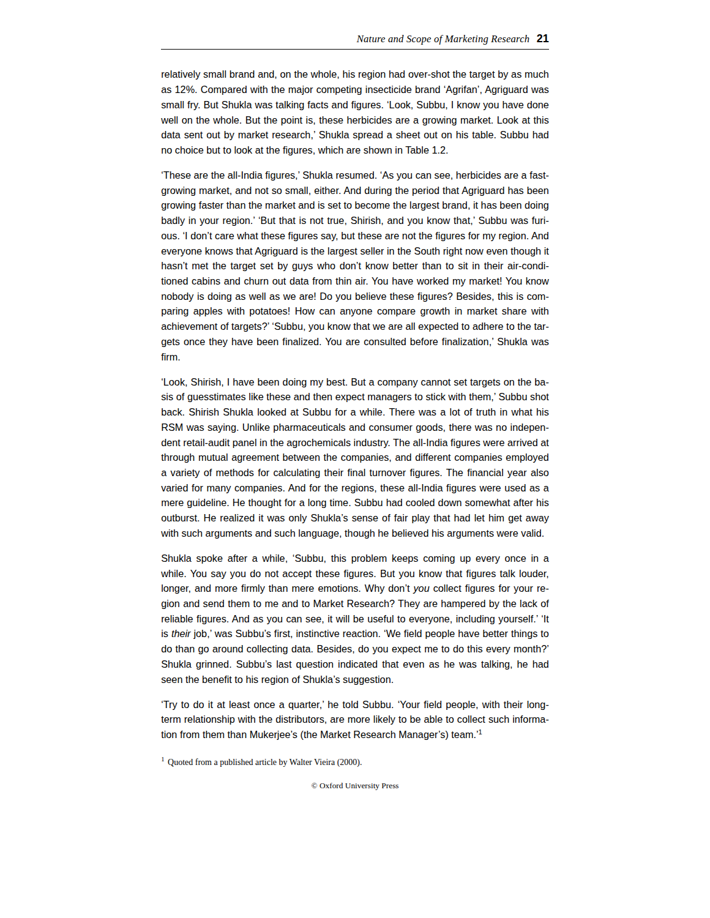Nature and Scope of Marketing Research 21
relatively small brand and, on the whole, his region had over-shot the target by as much as 12%. Compared with the major competing insecticide brand ‘Agrifan’, Agriguard was small fry. But Shukla was talking facts and figures. ‘Look, Subbu, I know you have done well on the whole. But the point is, these herbicides are a growing market. Look at this data sent out by market research,’ Shukla spread a sheet out on his table. Subbu had no choice but to look at the figures, which are shown in Table 1.2.
‘These are the all-India figures,’ Shukla resumed. ‘As you can see, herbicides are a fast-growing market, and not so small, either. And during the period that Agriguard has been growing faster than the market and is set to become the largest brand, it has been doing badly in your region.’ ‘But that is not true, Shirish, and you know that,’ Subbu was furious. ‘I don’t care what these figures say, but these are not the figures for my region. And everyone knows that Agriguard is the largest seller in the South right now even though it hasn’t met the target set by guys who don’t know better than to sit in their air-conditioned cabins and churn out data from thin air. You have worked my market! You know nobody is doing as well as we are! Do you believe these figures? Besides, this is comparing apples with potatoes! How can anyone compare growth in market share with achievement of targets?’ ‘Subbu, you know that we are all expected to adhere to the targets once they have been finalized. You are consulted before finalization,’ Shukla was firm.
‘Look, Shirish, I have been doing my best. But a company cannot set targets on the basis of guesstimates like these and then expect managers to stick with them,’ Subbu shot back. Shirish Shukla looked at Subbu for a while. There was a lot of truth in what his RSM was saying. Unlike pharmaceuticals and consumer goods, there was no independent retail-audit panel in the agrochemicals industry. The all-India figures were arrived at through mutual agreement between the companies, and different companies employed a variety of methods for calculating their final turnover figures. The financial year also varied for many companies. And for the regions, these all-India figures were used as a mere guideline. He thought for a long time. Subbu had cooled down somewhat after his outburst. He realized it was only Shukla’s sense of fair play that had let him get away with such arguments and such language, though he believed his arguments were valid.
Shukla spoke after a while, ‘Subbu, this problem keeps coming up every once in a while. You say you do not accept these figures. But you know that figures talk louder, longer, and more firmly than mere emotions. Why don’t you collect figures for your region and send them to me and to Market Research? They are hampered by the lack of reliable figures. And as you can see, it will be useful to everyone, including yourself.’ ‘It is their job,’ was Subbu’s first, instinctive reaction. ‘We field people have better things to do than go around collecting data. Besides, do you expect me to do this every month?’ Shukla grinned. Subbu’s last question indicated that even as he was talking, he had seen the benefit to his region of Shukla’s suggestion.
‘Try to do it at least once a quarter,’ he told Subbu. ‘Your field people, with their long-term relationship with the distributors, are more likely to be able to collect such information from them than Mukerjee’s (the Market Research Manager’s) team.’1
1 Quoted from a published article by Walter Vieira (2000).
© Oxford University Press